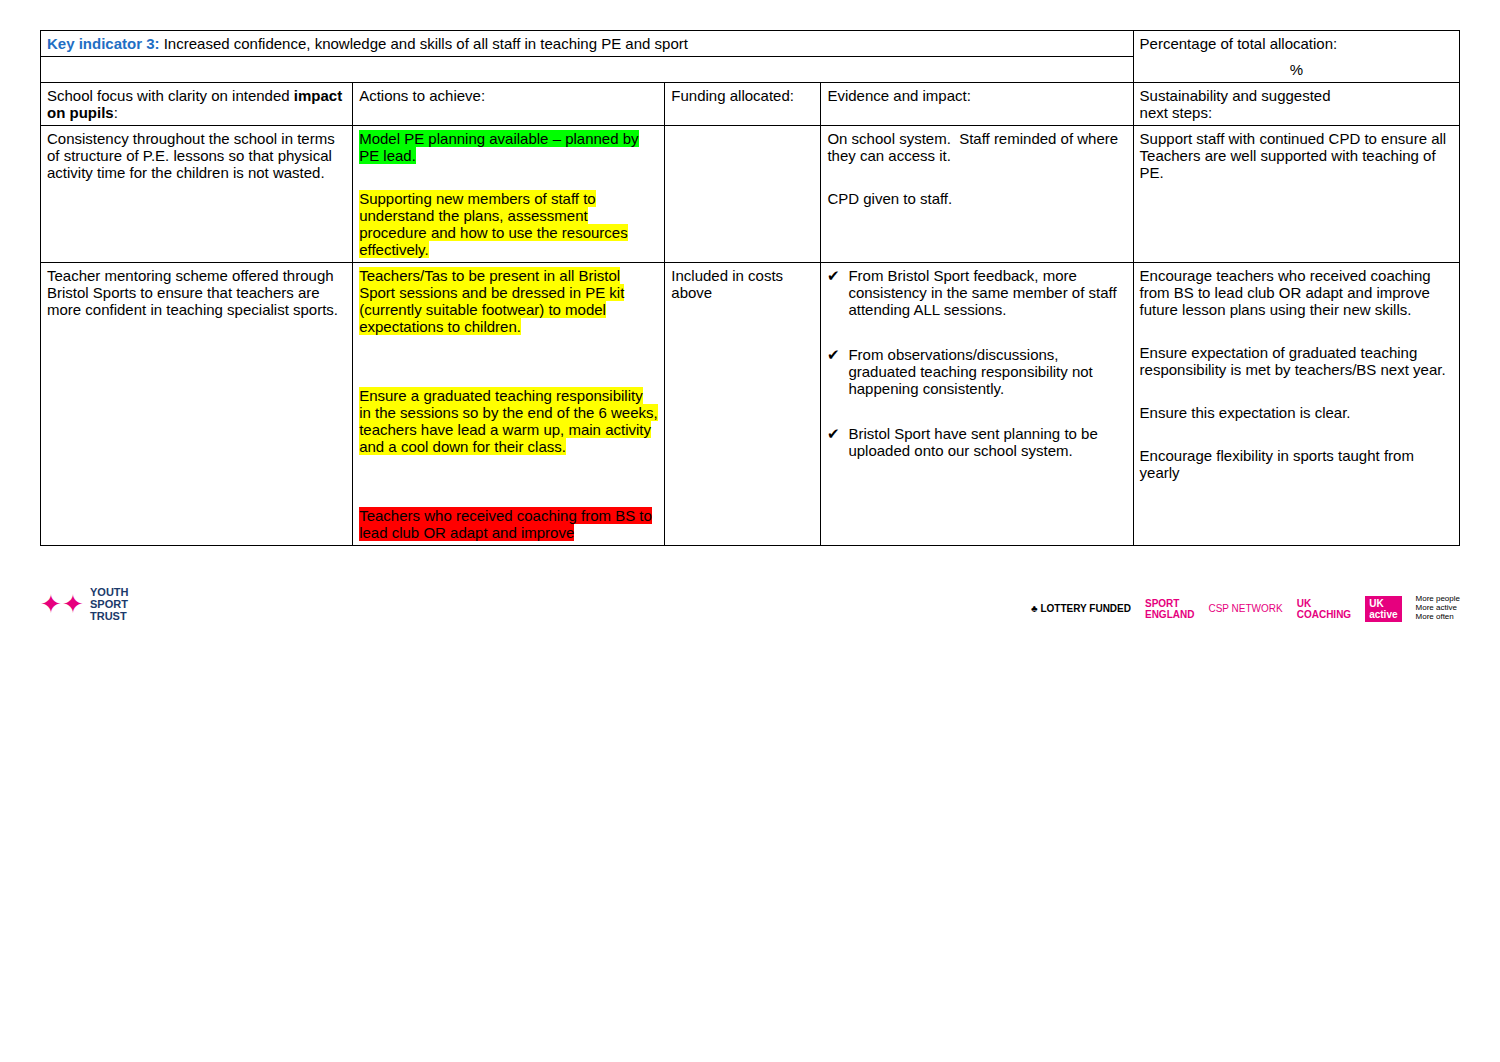| Key indicator 3: Increased confidence, knowledge and skills of all staff in teaching PE and sport | Percentage of total allocation: |
| | % |
| School focus with clarity on intended impact on pupils : | Actions to achieve: | Funding allocated: | Evidence and impact: | Sustainability and suggested next steps: |
| Consistency throughout the school in terms of structure of P.E. lessons so that physical activity time for the children is not wasted. | Model PE planning available – planned by PE lead. Supporting new members of staff to understand the plans, assessment procedure and how to use the resources effectively. | | On school system. Staff reminded of where they can access it. CPD given to staff. | Support staff with continued CPD to ensure all Teachers are well supported with teaching of PE. |
| Teacher mentoring scheme offered through Bristol Sports to ensure that teachers are more confident in teaching specialist sports. | Teachers/Tas to be present in all Bristol Sport sessions and be dressed in PE kit (currently suitable footwear) to model expectations to children. Ensure a graduated teaching responsibility in the sessions so by the end of the 6 weeks, teachers have lead a warm up, main activity and a cool down for their class. Teachers who received coaching from BS to lead club OR adapt and improve | Included in costs above | From Bristol Sport feedback, more consistency in the same member of staff attending ALL sessions. From observations/discussions, graduated teaching responsibility not happening consistently. Bristol Sport have sent planning to be uploaded onto our school system. | Encourage teachers who received coaching from BS to lead club OR adapt and improve future lesson plans using their new skills. Ensure expectation of graduated teaching responsibility is met by teachers/BS next year. Ensure this expectation is clear. Encourage flexibility in sports taught from yearly |
✦✦ YOUTH
SPORT
TRUST
♣ LOTTERY FUNDED SPORT
ENGLAND CSP NETWORK UK
COACHING UK
active More people
More active
More often